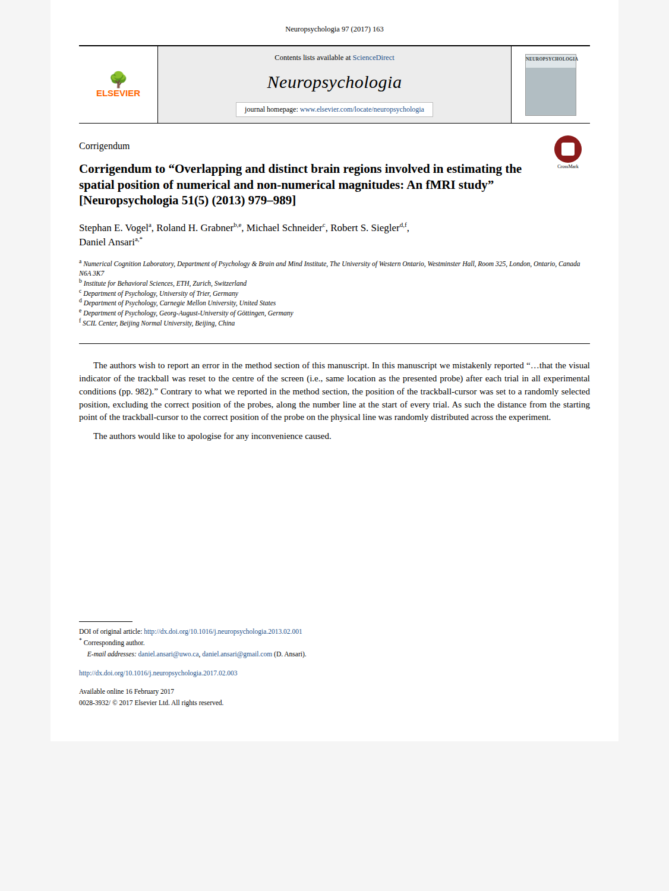Neuropsychologia 97 (2017) 163
🌳 ELSEVIER
Contents lists available at ScienceDirect
Neuropsychologia
journal homepage: www.elsevier.com/locate/neuropsychologia
NEUROPSYCHOLOGIA
CrossMark
Corrigendum
Corrigendum to “Overlapping and distinct brain regions involved in estimating the spatial position of numerical and non-numerical magnitudes: An fMRI study” [Neuropsychologia 51(5) (2013) 979–989]
Stephan E. Vogela, Roland H. Grabnerb,e, Michael Schneiderc, Robert S. Sieglerd,f,
Daniel Ansaria,*
a Numerical Cognition Laboratory, Department of Psychology & Brain and Mind Institute, The University of Western Ontario, Westminster Hall, Room 325, London, Ontario, Canada N6A 3K7
b Institute for Behavioral Sciences, ETH, Zurich, Switzerland
c Department of Psychology, University of Trier, Germany
d Department of Psychology, Carnegie Mellon University, United States
e Department of Psychology, Georg-August-University of Göttingen, Germany
f SCIL Center, Beijing Normal University, Beijing, China
The authors wish to report an error in the method section of this manuscript. In this manuscript we mistakenly reported “…that the visual indicator of the trackball was reset to the centre of the screen (i.e., same location as the presented probe) after each trial in all experimental conditions (pp. 982).” Contrary to what we reported in the method section, the position of the trackball-cursor was set to a randomly selected position, excluding the correct position of the probes, along the number line at the start of every trial. As such the distance from the starting point of the trackball-cursor to the correct position of the probe on the physical line was randomly distributed across the experiment.
The authors would like to apologise for any inconvenience caused.
DOI of original article: http://dx.doi.org/10.1016/j.neuropsychologia.2013.02.001
* Corresponding author.
E-mail addresses: daniel.ansari@uwo.ca, daniel.ansari@gmail.com (D. Ansari).
http://dx.doi.org/10.1016/j.neuropsychologia.2017.02.003
Available online 16 February 2017
0028-3932/ © 2017 Elsevier Ltd. All rights reserved.